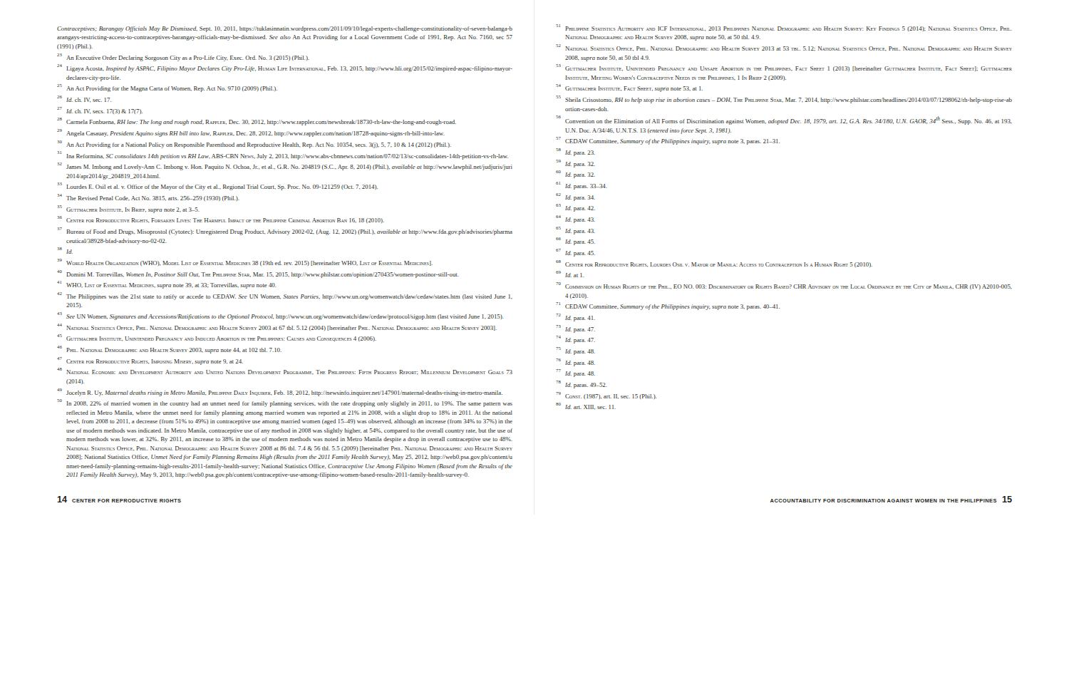Contraceptives; Barangay Officials May Be Dismissed, Sept. 10, 2011, https://tuklasinnatin.wordpress.com/2011/09/10/legal-experts-challenge-constitutionality-of-seven-balanga-barangays-restricting-access-to-contraceptives-barangay-officials-may-be-dismissed. See also An Act Providing for a Local Government Code of 1991, Rep. Act No. 7160, sec 57 (1991) (Phil.).
23 An Executive Order Declaring Sorgoson City as a Pro-Life City, Exec. Ord. No. 3 (2015) (Phil.).
24 Ligaya Acosta, Inspired by ASPAC, Filipino Mayor Declares City Pro-Life, Human Life International, Feb. 13, 2015, http://www.hli.org/2015/02/inspired-aspac-filipino-mayor-declares-city-pro-life.
25 An Act Providing for the Magna Carta of Women, Rep. Act No. 9710 (2009) (Phil.).
26 Id. ch. IV, sec. 17.
27 Id. ch. IV, secs. 17(3) & 17(7).
28 Carmela Fonbuena, RH law: The long and rough road, Rappler, Dec. 30, 2012, http://www.rappler.com/newsbreak/18730-rh-law-the-long-and-rough-road.
29 Angela Casauay, President Aquino signs RH bill into law, Rappler, Dec. 28, 2012, http://www.rappler.com/nation/18728-aquino-signs-rh-bill-into-law.
30 An Act Providing for a National Policy on Responsible Parenthood and Reproductive Health, Rep. Act No. 10354, secs. 3(j), 5, 7, 10 & 14 (2012) (Phil.).
31 Ina Reformina, SC consolidates 14th petition vs RH Law, ABS-CBN News, July 2, 2013, http://www.abs-cbnnews.com/nation/07/02/13/sc-consolidates-14th-petition-vs-rh-law.
32 James M. Imbong and Lovely-Ann C. Imbong v. Hon. Paquito N. Ochoa, Jr., et al., G.R. No. 204819 (S.C., Apr. 8, 2014) (Phil.), available at http://www.lawphil.net/judjuris/juri2014/apr2014/gr_204819_2014.html.
33 Lourdes E. Osil et al. v. Office of the Mayor of the City et al., Regional Trial Court, Sp. Proc. No. 09-121259 (Oct. 7, 2014).
34 The Revised Penal Code, Act No. 3815, arts. 256–259 (1930) (Phil.).
35 Guttmacher Institute, In Brief, supra note 2, at 3–5.
36 Center for Reproductive Rights, Forsaken Lives: The Harmful Impact of the Philippine Criminal Abortion Ban 16, 18 (2010).
37 Bureau of Food and Drugs, Misoprostol (Cytotec): Unregistered Drug Product, Advisory 2002-02, (Aug. 12, 2002) (Phil.), available at http://www.fda.gov.ph/advisories/pharmaceutical/38928-bfad-advisory-no-02-02.
38 Id.
39 World Health Organization (WHO), Model List of Essential Medicines 38 (19th ed. rev. 2015) [hereinafter WHO, List of Essential Medicines].
40 Domini M. Torrevillas, Women In, Postinor Still Out, The Philippine Star, Mar. 15, 2015, http://www.philstar.com/opinion/270435/women-postinor-still-out.
41 WHO, List of Essential Medicines, supra note 39, at 33; Torrevillas, supra note 40.
42 The Philippines was the 21st state to ratify or accede to CEDAW. See UN Women, States Parties, http://www.un.org/womenwatch/daw/cedaw/states.htm (last visited June 1, 2015).
43 See UN Women, Signatures and Accessions/Ratifications to the Optional Protocol, http://www.un.org/womenwatch/daw/cedaw/protocol/sigop.htm (last visited June 1, 2015).
44 National Statistics Office, Phil. National Demographic and Health Survey 2003 at 67 tbl. 5.12 (2004) [hereinafter Phil. National Demographic and Health Survey 2003].
45 Guttmacher Institute, Unintended Pregnancy and Induced Abortion in the Philippines: Causes and Consequences 4 (2006).
46 Phil. National Demographic and Health Survey 2003, supra note 44, at 102 tbl. 7.10.
47 Center for Reproductive Rights, Imposing Misery, supra note 9, at 24.
48 National Economic and Development Authority and United Nations Development Programme, The Philippines: Fifth Progress Report; Millennium Development Goals 73 (2014).
49 Jocelyn R. Uy, Maternal deaths rising in Metro Manila, Philippine Daily Inquirer, Feb. 18, 2012, http://newsinfo.inquirer.net/147901/maternal-deaths-rising-in-metro-manila.
50 In 2008, 22% of married women in the country had an unmet need for family planning services, with the rate dropping only slightly in 2011, to 19%. The same pattern was reflected in Metro Manila, where the unmet need for family planning among married women was reported at 21% in 2008, with a slight drop to 18% in 2011. At the national level, from 2008 to 2011, a decrease (from 51% to 49%) in contraceptive use among married women (aged 15–49) was observed, although an increase (from 34% to 37%) in the use of modern methods was indicated. In Metro Manila, contraceptive use of any method in 2008 was slightly higher, at 54%, compared to the overall country rate, but the use of modern methods was lower, at 32%. By 2011, an increase to 38% in the use of modern methods was noted in Metro Manila despite a drop in overall contraceptive use to 48%. National Statistics Office, Phil. National Demographic and Health Survey 2008 at 86 tbl. 7.4 & 56 tbl. 5.5 (2009) [hereinafter Phil. National Demographic and Health Survey 2008]; National Statistics Office, Unmet Need for Family Planning Remains High (Results from the 2011 Family Health Survey), May 25, 2012, http://web0.psa.gov.ph/content/unmet-need-family-planning-remains-high-results-2011-family-health-survey; National Statistics Office, Contraceptive Use Among Filipino Women (Based from the Results of the 2011 Family Health Survey), May 9, 2013, http://web0.psa.gov.ph/content/contraceptive-use-among-filipino-women-based-results-2011-family-health-survey-0.
14 CENTER FOR REPRODUCTIVE RIGHTS
51 Philippine Statistics Authority and ICF International, 2013 Philippines National Demographic and Health Survey: Key Findings 5 (2014); National Statistics Office, Phil. National Demographic and Health Survey 2008, supra note 50, at 50 tbl. 4.9.
52 National Statistics Office, Phil. National Demographic and Health Survey 2013 at 53 tbl. 5.12; National Statistics Office, Phil. National Demographic and Health Survey 2008, supra note 50, at 50 tbl 4.9.
53 Guttmacher Institute, Unintended Pregnancy and Unsafe Abortion in the Philippines, Fact Sheet 1 (2013) [hereinafter Guttmacher Institute, Fact Sheet]; Guttmacher Institute, Meeting Women's Contraceptive Needs in the Philippines, 1 In Brief 2 (2009).
54 Guttmacher Institute, Fact Sheet, supra note 53, at 1.
55 Sheila Crisostomo, RH to help stop rise in abortion cases – DOH, The Philippine Star, Mar. 7, 2014, http://www.philstar.com/headlines/2014/03/07/1298062/rh-help-stop-rise-abortion-cases-doh.
56 Convention on the Elimination of All Forms of Discrimination against Women, adopted Dec. 18, 1979, art. 12, G.A. Res. 34/180, U.N. GAOR, 34th Sess., Supp. No. 46, at 193, U.N. Doc. A/34/46, U.N.T.S. 13 (entered into force Sept. 3, 1981).
57 CEDAW Committee, Summary of the Philippines inquiry, supra note 3, paras. 21–31.
58 Id. para. 23.
59 Id. para. 32.
60 Id. para. 32.
61 Id. paras. 33–34.
62 Id. para. 34.
63 Id. para. 42.
64 Id. para. 43.
65 Id. para. 43.
66 Id. para. 45.
67 Id. para. 45.
68 Center for Reproductive Rights, Lourdes Osil v. Mayor of Manila: Access to Contraception Is a Human Right 5 (2010).
69 Id. at 1.
70 Commission on Human Rights of the Phil., EO NO. 003: Discriminatory or Rights Based? CHR Advisory on the Local Ordinance by the City of Manila, CHR (IV) A2010-005, 4 (2010).
71 CEDAW Committee, Summary of the Philippines inquiry, supra note 3, paras. 40–41.
72 Id. para. 41.
73 Id. para. 47.
74 Id. para. 47.
75 Id. para. 48.
76 Id. para. 48.
77 Id. para. 48.
78 Id. paras. 49–52.
79 Const. (1987), art. II, sec. 15 (Phil.).
80 Id. art. XIII, sec. 11.
ACCOUNTABILITY FOR DISCRIMINATION AGAINST WOMEN IN THE PHILIPPINES 15